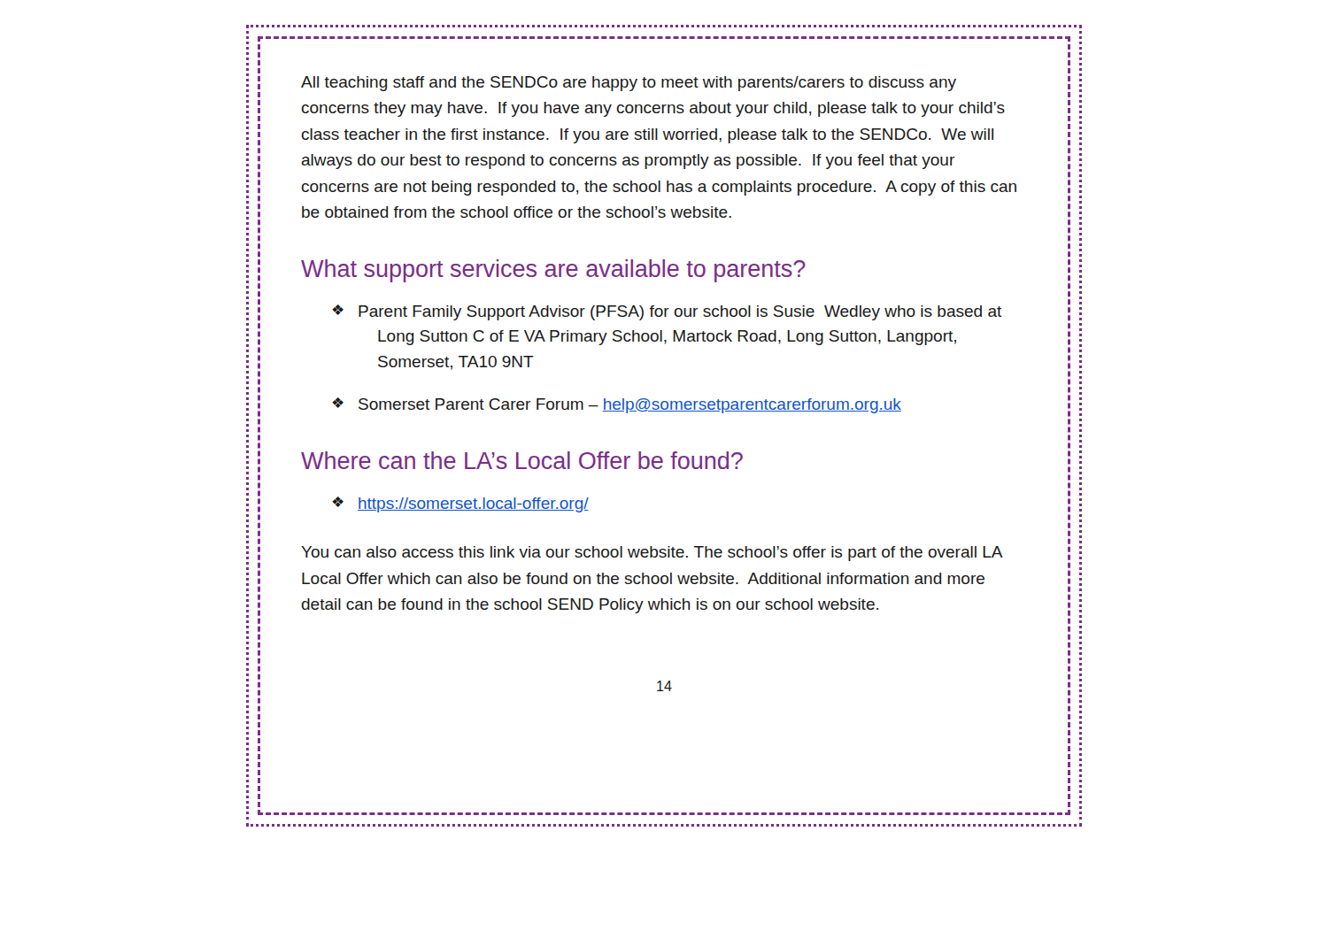All teaching staff and the SENDCo are happy to meet with parents/carers to discuss any concerns they may have. If you have any concerns about your child, please talk to your child’s class teacher in the first instance. If you are still worried, please talk to the SENDCo. We will always do our best to respond to concerns as promptly as possible. If you feel that your concerns are not being responded to, the school has a complaints procedure. A copy of this can be obtained from the school office or the school’s website.
What support services are available to parents?
Parent Family Support Advisor (PFSA) for our school is Susie Wedley who is based at Long Sutton C of E VA Primary School, Martock Road, Long Sutton, Langport, Somerset, TA10 9NT
Somerset Parent Carer Forum – help@somersetparentcarerforum.org.uk
Where can the LA’s Local Offer be found?
https://somerset.local-offer.org/
You can also access this link via our school website. The school’s offer is part of the overall LA Local Offer which can also be found on the school website. Additional information and more detail can be found in the school SEND Policy which is on our school website.
14